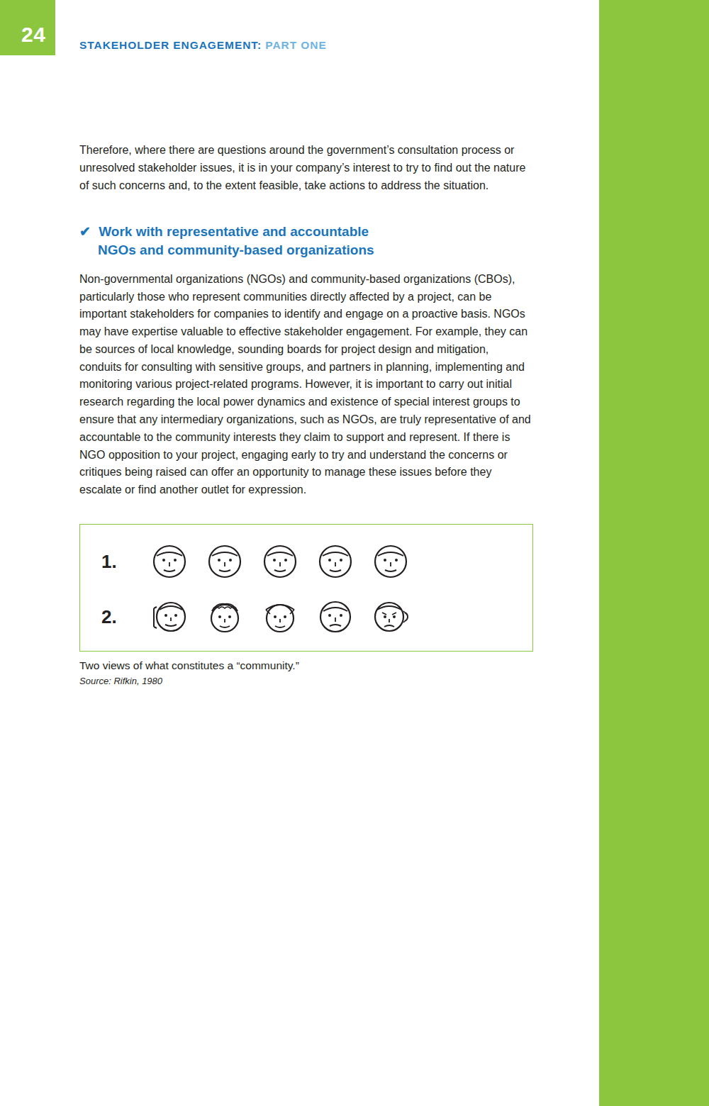24
Stakeholder Engagement: Part One
Therefore, where there are questions around the government’s consultation process or unresolved stakeholder issues, it is in your company’s interest to try to find out the nature of such concerns and, to the extent feasible, take actions to address the situation.
✔ Work with representative and accountableNGOs and community-based organizations
Non-governmental organizations (NGOs) and community-based organizations (CBOs), particularly those who represent communities directly affected by a project, can be important stakeholders for companies to identify and engage on a proactive basis. NGOs may have expertise valuable to effective stakeholder engagement. For example, they can be sources of local knowledge, sounding boards for project design and mitigation, conduits for consulting with sensitive groups, and partners in planning, implementing and monitoring various project-related programs. However, it is important to carry out initial research regarding the local power dynamics and existence of special interest groups to ensure that any intermediary organizations, such as NGOs, are truly representative of and accountable to the community interests they claim to support and represent. If there is NGO opposition to your project, engaging early to try and understand the concerns or critiques being raised can offer an opportunity to manage these issues before they escalate or find another outlet for expression.
1.
2.
Two views of what constitutes a “community.” Source: Rifkin, 1980